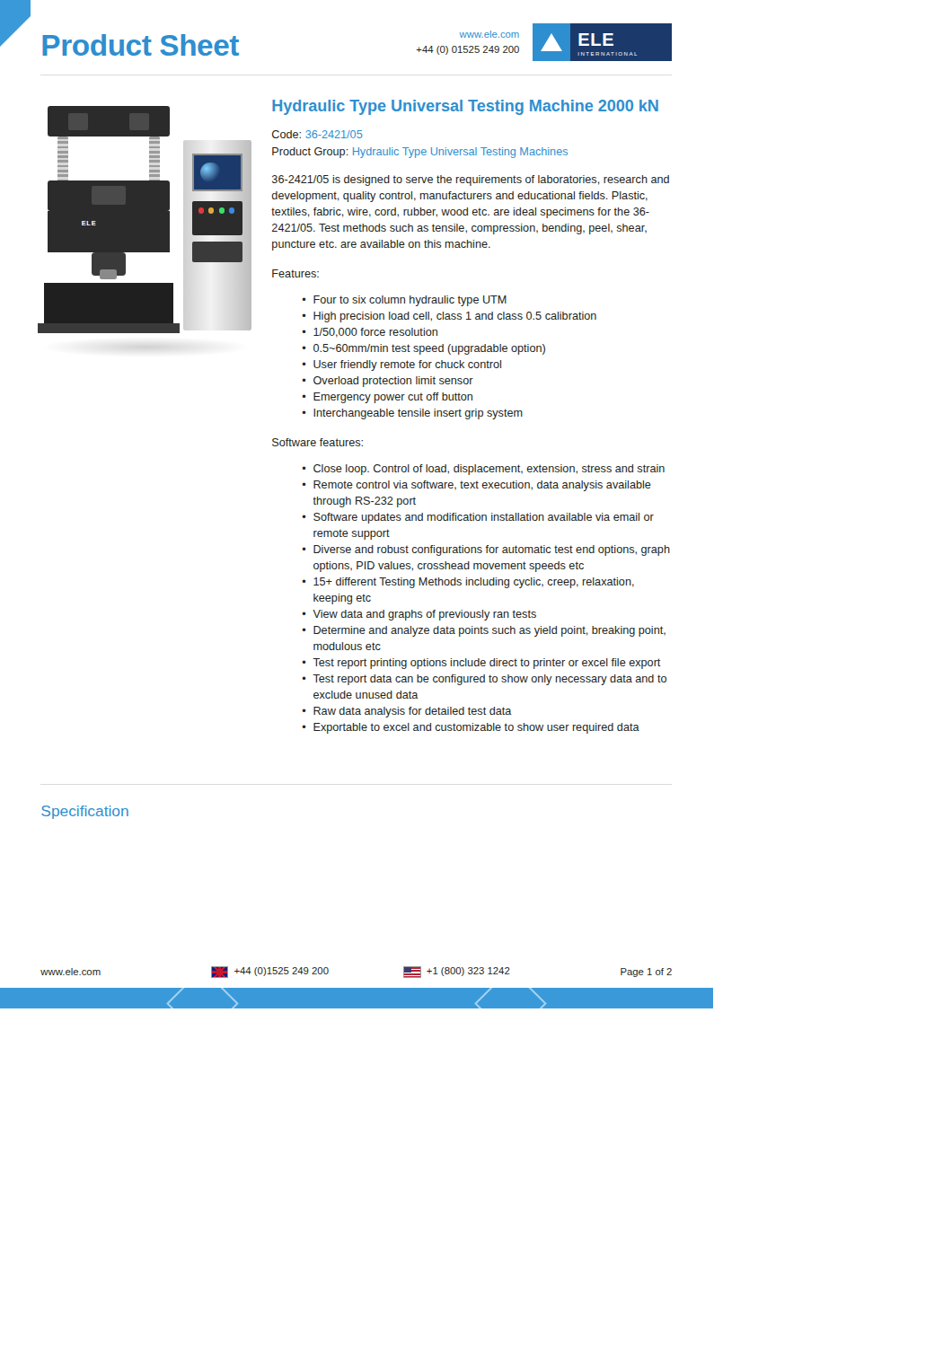Product Sheet
www.ele.com
+44 (0) 01525 249 200
ELE INTERNATIONAL
ELE
Hydraulic Type Universal Testing Machine 2000 kN
Code: 36-2421/05
Product Group: Hydraulic Type Universal Testing Machines
36-2421/05 is designed to serve the requirements of laboratories, research and development, quality control, manufacturers and educational fields. Plastic, textiles, fabric, wire, cord, rubber, wood etc. are ideal specimens for the 36-2421/05. Test methods such as tensile, compression, bending, peel, shear, puncture etc. are available on this machine.
Features:
Four to six column hydraulic type UTM
High precision load cell, class 1 and class 0.5 calibration
1/50,000 force resolution
0.5~60mm/min test speed (upgradable option)
User friendly remote for chuck control
Overload protection limit sensor
Emergency power cut off button
Interchangeable tensile insert grip system
Software features:
Close loop. Control of load, displacement, extension, stress and strain
Remote control via software, text execution, data analysis available through RS-232 port
Software updates and modification installation available via email or remote support
Diverse and robust configurations for automatic test end options, graph options, PID values, crosshead movement speeds etc
15+ different Testing Methods including cyclic, creep, relaxation, keeping etc
View data and graphs of previously ran tests
Determine and analyze data points such as yield point, breaking point, modulous etc
Test report printing options include direct to printer or excel file export
Test report data can be configured to show only necessary data and to exclude unused data
Raw data analysis for detailed test data
Exportable to excel and customizable to show user required data
Specification
www.ele.com
+44 (0)1525 249 200 +1 (800) 323 1242
Page 1 of 2